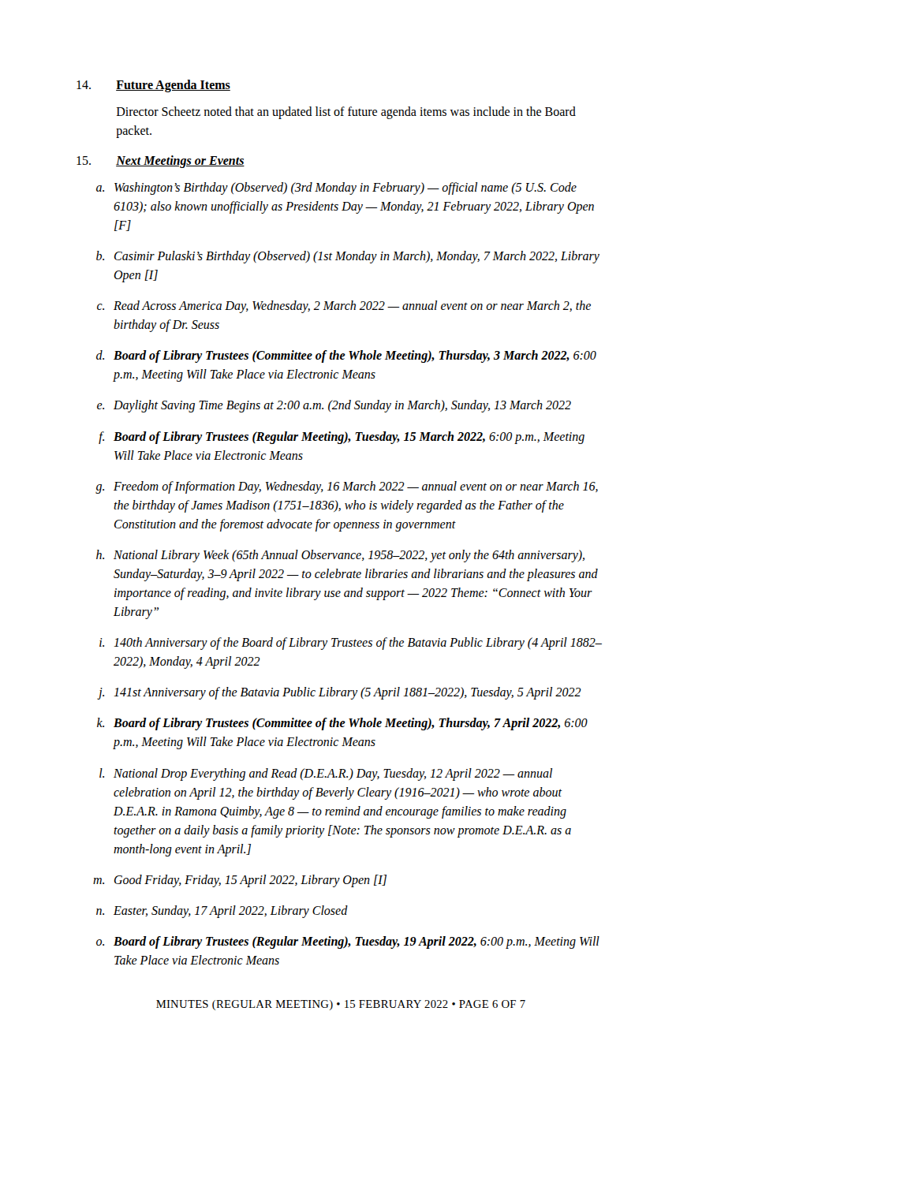14.
Future Agenda Items
Director Scheetz noted that an updated list of future agenda items was include in the Board packet.
15.
Next Meetings or Events
Washington’s Birthday (Observed) (3rd Monday in February) — official name (5 U.S. Code 6103); also known unofficially as Presidents Day — Monday, 21 February 2022, Library Open [F]
Casimir Pulaski’s Birthday (Observed) (1st Monday in March), Monday, 7 March 2022, Library Open [I]
Read Across America Day, Wednesday, 2 March 2022 — annual event on or near March 2, the birthday of Dr. Seuss
Board of Library Trustees (Committee of the Whole Meeting), Thursday, 3 March 2022, 6:00 p.m., Meeting Will Take Place via Electronic Means
Daylight Saving Time Begins at 2:00 a.m. (2nd Sunday in March), Sunday, 13 March 2022
Board of Library Trustees (Regular Meeting), Tuesday, 15 March 2022, 6:00 p.m., Meeting Will Take Place via Electronic Means
Freedom of Information Day, Wednesday, 16 March 2022 — annual event on or near March 16, the birthday of James Madison (1751–1836), who is widely regarded as the Father of the Constitution and the foremost advocate for openness in government
National Library Week (65th Annual Observance, 1958–2022, yet only the 64th anniversary), Sunday–Saturday, 3–9 April 2022 — to celebrate libraries and librarians and the pleasures and importance of reading, and invite library use and support — 2022 Theme: “Connect with Your Library”
140th Anniversary of the Board of Library Trustees of the Batavia Public Library (4 April 1882–2022), Monday, 4 April 2022
141st Anniversary of the Batavia Public Library (5 April 1881–2022), Tuesday, 5 April 2022
Board of Library Trustees (Committee of the Whole Meeting), Thursday, 7 April 2022, 6:00 p.m., Meeting Will Take Place via Electronic Means
National Drop Everything and Read (D.E.A.R.) Day, Tuesday, 12 April 2022 — annual celebration on April 12, the birthday of Beverly Cleary (1916–2021) — who wrote about D.E.A.R. in Ramona Quimby, Age 8 — to remind and encourage families to make reading together on a daily basis a family priority [Note: The sponsors now promote D.E.A.R. as a month-long event in April.]
Good Friday, Friday, 15 April 2022, Library Open [I]
Easter, Sunday, 17 April 2022, Library Closed
Board of Library Trustees (Regular Meeting), Tuesday, 19 April 2022, 6:00 p.m., Meeting Will Take Place via Electronic Means
MINUTES (REGULAR MEETING) • 15 FEBRUARY 2022 • PAGE 6 OF 7